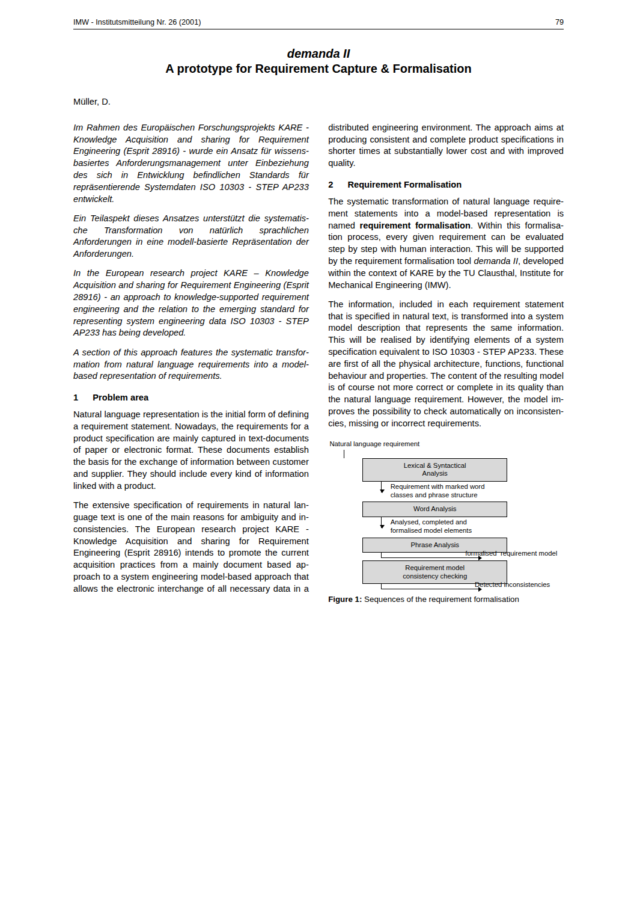IMW - Institutsmitteilung Nr. 26 (2001) 79
demanda II A prototype for Requirement Capture & Formalisation
Müller, D.
Im Rahmen des Europäischen Forschungsprojekts KARE - Knowledge Acquisition and sharing for Requirement Engineering (Esprit 28916) - wurde ein Ansatz für wissensbasiertes Anforderungsmanagement unter Einbeziehung des sich in Entwicklung befindlichen Standards für repräsentierende Systemdaten ISO 10303 - STEP AP233 entwickelt.
Ein Teilaspekt dieses Ansatzes unterstützt die systematische Transformation von natürlich sprachlichen Anforderungen in eine modell-basierte Repräsentation der Anforderungen.
In the European research project KARE – Knowledge Acquisition and sharing for Requirement Engineering (Esprit 28916) - an approach to knowledge-supported requirement engineering and the relation to the emerging standard for representing system engineering data ISO 10303 - STEP AP233 has being developed.
A section of this approach features the systematic transformation from natural language requirements into a model-based representation of requirements.
1 Problem area
Natural language representation is the initial form of defining a requirement statement. Nowadays, the requirements for a product specification are mainly captured in text-documents of paper or electronic format. These documents establish the basis for the exchange of information between customer and supplier. They should include every kind of information linked with a product.
The extensive specification of requirements in natural language text is one of the main reasons for ambiguity and inconsistencies. The European research project KARE - Knowledge Acquisition and sharing for Requirement Engineering (Esprit 28916) intends to promote the current acquisition practices from a mainly document based approach to a system engineering model-based approach that allows the electronic interchange of all necessary data in a distributed engineering environment. The approach aims at producing consistent and complete product specifications in shorter times at substantially lower cost and with improved quality.
2 Requirement Formalisation
The systematic transformation of natural language requirement statements into a model-based representation is named requirement formalisation. Within this formalisation process, every given requirement can be evaluated step by step with human interaction. This will be supported by the requirement formalisation tool demanda II, developed within the context of KARE by the TU Clausthal, Institute for Mechanical Engineering (IMW).
The information, included in each requirement statement that is specified in natural text, is transformed into a system model description that represents the same information. This will be realised by identifying elements of a system specification equivalent to ISO 10303 - STEP AP233. These are first of all the physical architecture, functions, functional behaviour and properties. The content of the resulting model is of course not more correct or complete in its quality than the natural language requirement. However, the model improves the possibility to check automatically on inconsistencies, missing or incorrect requirements.
Natural language requirement
Lexical & Syntactical
Analysis
Requirement with marked word
classes and phrase structure
Word Analysis
Analysed, completed and
formalised model elements
Phrase Analysis
formalised requirement model
Requirement model
consistency checking
Detected inconsistencies
Figure 1: Sequences of the requirement formalisa­tion